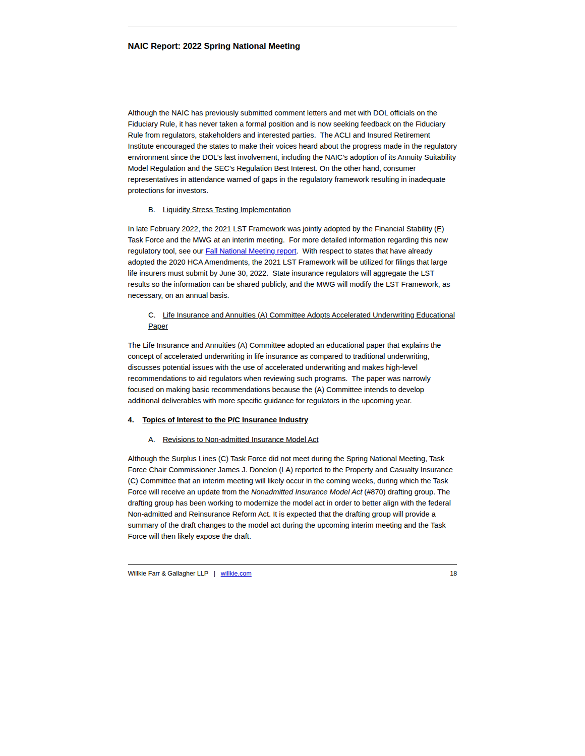NAIC Report: 2022 Spring National Meeting
Although the NAIC has previously submitted comment letters and met with DOL officials on the Fiduciary Rule, it has never taken a formal position and is now seeking feedback on the Fiduciary Rule from regulators, stakeholders and interested parties. The ACLI and Insured Retirement Institute encouraged the states to make their voices heard about the progress made in the regulatory environment since the DOL’s last involvement, including the NAIC’s adoption of its Annuity Suitability Model Regulation and the SEC’s Regulation Best Interest. On the other hand, consumer representatives in attendance warned of gaps in the regulatory framework resulting in inadequate protections for investors.
B. Liquidity Stress Testing Implementation
In late February 2022, the 2021 LST Framework was jointly adopted by the Financial Stability (E) Task Force and the MWG at an interim meeting. For more detailed information regarding this new regulatory tool, see our Fall National Meeting report. With respect to states that have already adopted the 2020 HCA Amendments, the 2021 LST Framework will be utilized for filings that large life insurers must submit by June 30, 2022. State insurance regulators will aggregate the LST results so the information can be shared publicly, and the MWG will modify the LST Framework, as necessary, on an annual basis.
C. Life Insurance and Annuities (A) Committee Adopts Accelerated Underwriting Educational Paper
The Life Insurance and Annuities (A) Committee adopted an educational paper that explains the concept of accelerated underwriting in life insurance as compared to traditional underwriting, discusses potential issues with the use of accelerated underwriting and makes high-level recommendations to aid regulators when reviewing such programs. The paper was narrowly focused on making basic recommendations because the (A) Committee intends to develop additional deliverables with more specific guidance for regulators in the upcoming year.
4. Topics of Interest to the P/C Insurance Industry
A. Revisions to Non-admitted Insurance Model Act
Although the Surplus Lines (C) Task Force did not meet during the Spring National Meeting, Task Force Chair Commissioner James J. Donelon (LA) reported to the Property and Casualty Insurance (C) Committee that an interim meeting will likely occur in the coming weeks, during which the Task Force will receive an update from the Nonadmitted Insurance Model Act (#870) drafting group. The drafting group has been working to modernize the model act in order to better align with the federal Non-admitted and Reinsurance Reform Act. It is expected that the drafting group will provide a summary of the draft changes to the model act during the upcoming interim meeting and the Task Force will then likely expose the draft.
Willkie Farr & Gallagher LLP | willkie.com
18